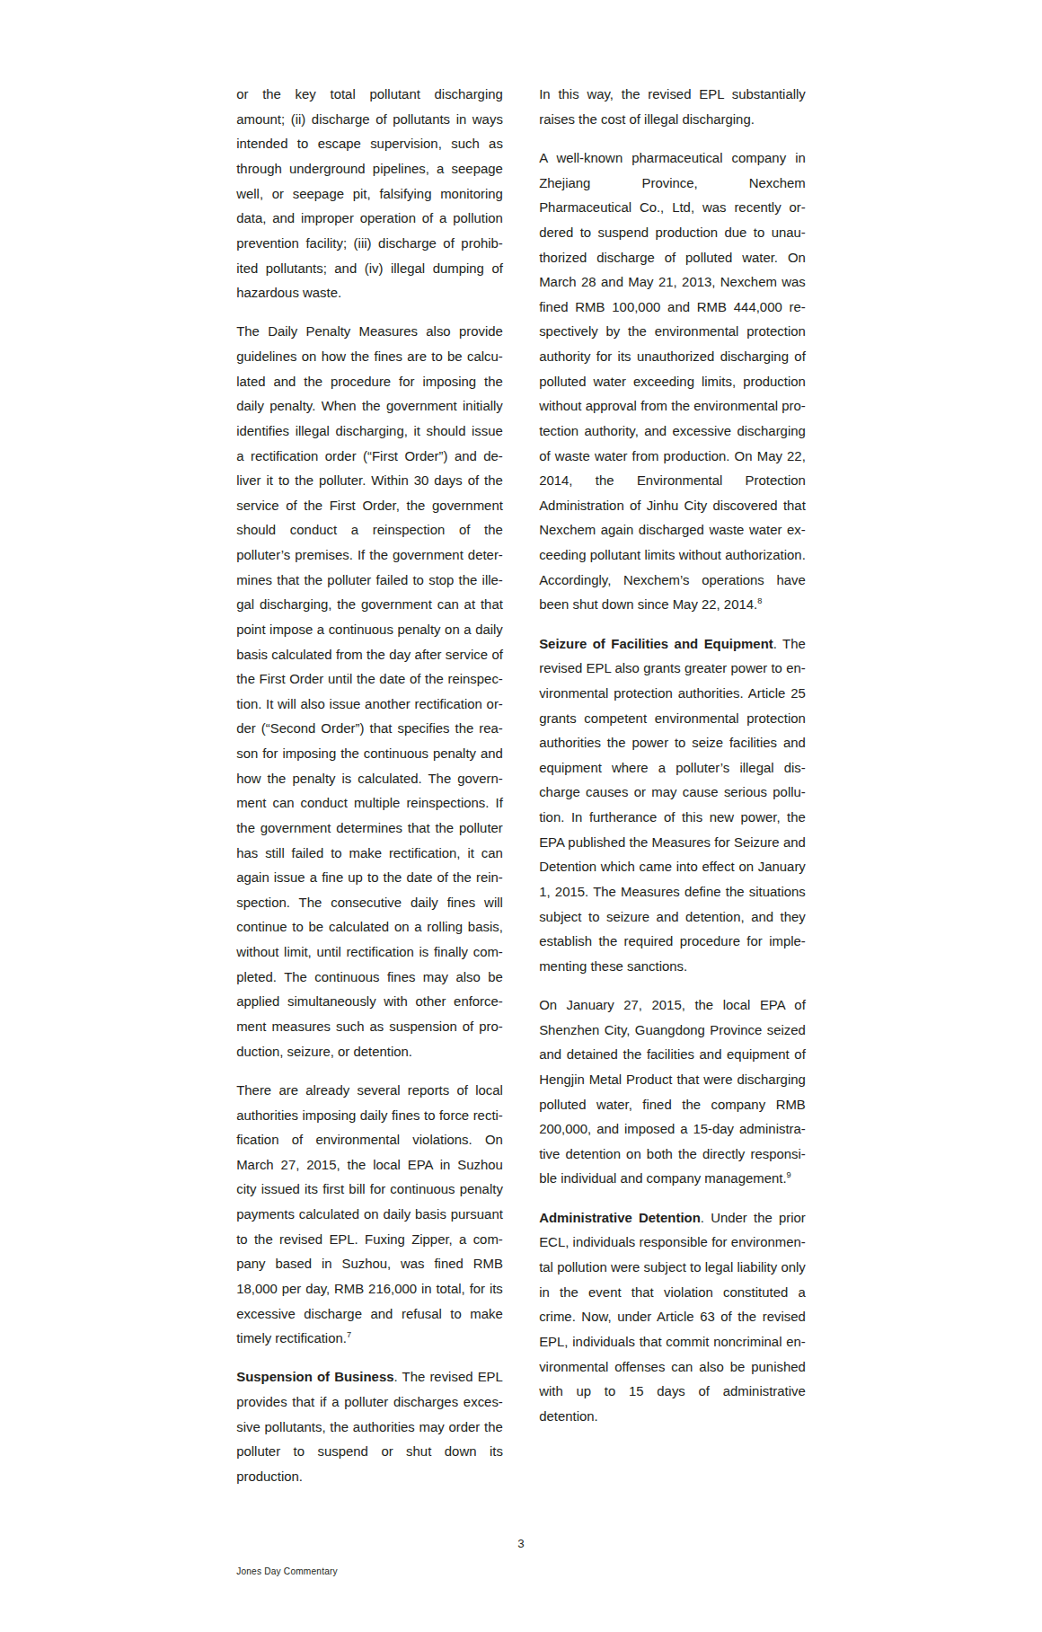or the key total pollutant discharging amount; (ii) discharge of pollutants in ways intended to escape supervision, such as through underground pipelines, a seepage well, or seepage pit, falsifying monitoring data, and improper operation of a pollution prevention facility; (iii) discharge of prohibited pollutants; and (iv) illegal dumping of hazardous waste.
The Daily Penalty Measures also provide guidelines on how the fines are to be calculated and the procedure for imposing the daily penalty. When the government initially identifies illegal discharging, it should issue a rectification order (“First Order”) and deliver it to the polluter. Within 30 days of the service of the First Order, the government should conduct a reinspection of the polluter’s premises. If the government determines that the polluter failed to stop the illegal discharging, the government can at that point impose a continuous penalty on a daily basis calculated from the day after service of the First Order until the date of the reinspection. It will also issue another rectification order (“Second Order”) that specifies the reason for imposing the continuous penalty and how the penalty is calculated. The government can conduct multiple reinspections. If the government determines that the polluter has still failed to make rectification, it can again issue a fine up to the date of the reinspection. The consecutive daily fines will continue to be calculated on a rolling basis, without limit, until rectification is finally completed. The continuous fines may also be applied simultaneously with other enforcement measures such as suspension of production, seizure, or detention.
There are already several reports of local authorities imposing daily fines to force rectification of environmental violations. On March 27, 2015, the local EPA in Suzhou city issued its first bill for continuous penalty payments calculated on daily basis pursuant to the revised EPL. Fuxing Zipper, a company based in Suzhou, was fined RMB 18,000 per day, RMB 216,000 in total, for its excessive discharge and refusal to make timely rectification.7
Suspension of Business. The revised EPL provides that if a polluter discharges excessive pollutants, the authorities may order the polluter to suspend or shut down its production.
In this way, the revised EPL substantially raises the cost of illegal discharging.
A well-known pharmaceutical company in Zhejiang Province, Nexchem Pharmaceutical Co., Ltd, was recently ordered to suspend production due to unauthorized discharge of polluted water. On March 28 and May 21, 2013, Nexchem was fined RMB 100,000 and RMB 444,000 respectively by the environmental protection authority for its unauthorized discharging of polluted water exceeding limits, production without approval from the environmental protection authority, and excessive discharging of waste water from production. On May 22, 2014, the Environmental Protection Administration of Jinhu City discovered that Nexchem again discharged waste water exceeding pollutant limits without authorization. Accordingly, Nexchem’s operations have been shut down since May 22, 2014.8
Seizure of Facilities and Equipment. The revised EPL also grants greater power to environmental protection authorities. Article 25 grants competent environmental protection authorities the power to seize facilities and equipment where a polluter’s illegal discharge causes or may cause serious pollution. In furtherance of this new power, the EPA published the Measures for Seizure and Detention which came into effect on January 1, 2015. The Measures define the situations subject to seizure and detention, and they establish the required procedure for implementing these sanctions.
On January 27, 2015, the local EPA of Shenzhen City, Guangdong Province seized and detained the facilities and equipment of Hengjin Metal Product that were discharging polluted water, fined the company RMB 200,000, and imposed a 15-day administrative detention on both the directly responsible individual and company management.9
Administrative Detention. Under the prior ECL, individuals responsible for environmental pollution were subject to legal liability only in the event that violation constituted a crime. Now, under Article 63 of the revised EPL, individuals that commit noncriminal environmental offenses can also be punished with up to 15 days of administrative detention.
3
Jones Day Commentary